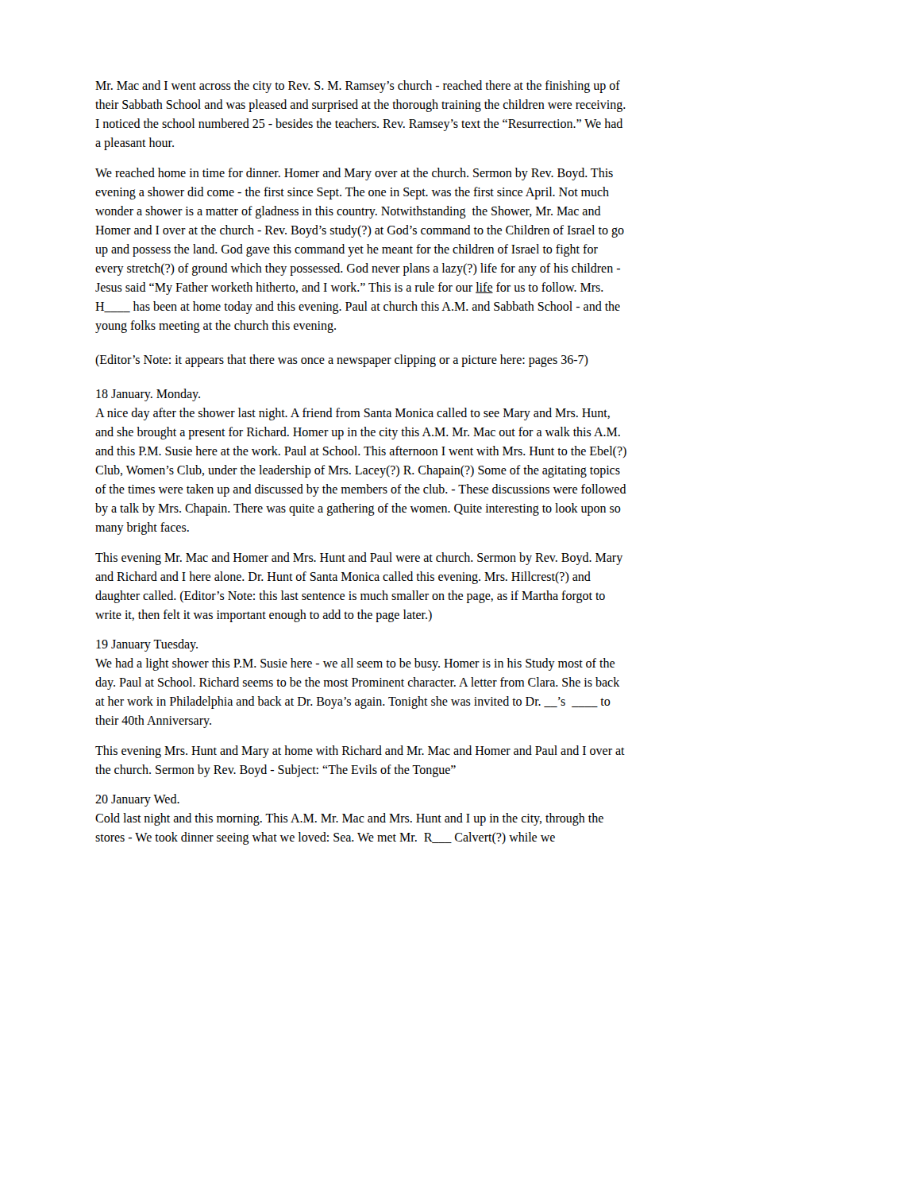Mr. Mac and I went across the city to Rev. S. M. Ramsey’s church - reached there at the finishing up of their Sabbath School and was pleased and surprised at the thorough training the children were receiving. I noticed the school numbered 25 - besides the teachers. Rev. Ramsey’s text the “Resurrection.” We had a pleasant hour.
We reached home in time for dinner. Homer and Mary over at the church. Sermon by Rev. Boyd. This evening a shower did come - the first since Sept. The one in Sept. was the first since April. Not much wonder a shower is a matter of gladness in this country. Notwithstanding the Shower, Mr. Mac and Homer and I over at the church - Rev. Boyd’s study(?) at God’s command to the Children of Israel to go up and possess the land. God gave this command yet he meant for the children of Israel to fight for every stretch(?) of ground which they possessed. God never plans a lazy(?) life for any of his children - Jesus said “My Father worketh hitherto, and I work.” This is a rule for our life for us to follow. Mrs. H____ has been at home today and this evening. Paul at church this A.M. and Sabbath School - and the young folks meeting at the church this evening.
(Editor’s Note: it appears that there was once a newspaper clipping or a picture here: pages 36-7)
18 January. Monday.
A nice day after the shower last night. A friend from Santa Monica called to see Mary and Mrs. Hunt, and she brought a present for Richard. Homer up in the city this A.M. Mr. Mac out for a walk this A.M. and this P.M. Susie here at the work. Paul at School. This afternoon I went with Mrs. Hunt to the Ebel(?) Club, Women’s Club, under the leadership of Mrs. Lacey(?) R. Chapain(?) Some of the agitating topics of the times were taken up and discussed by the members of the club. - These discussions were followed by a talk by Mrs. Chapain. There was quite a gathering of the women. Quite interesting to look upon so many bright faces.
This evening Mr. Mac and Homer and Mrs. Hunt and Paul were at church. Sermon by Rev. Boyd. Mary and Richard and I here alone. Dr. Hunt of Santa Monica called this evening. Mrs. Hillcrest(?) and daughter called. (Editor’s Note: this last sentence is much smaller on the page, as if Martha forgot to write it, then felt it was important enough to add to the page later.)
19 January Tuesday.
We had a light shower this P.M. Susie here - we all seem to be busy. Homer is in his Study most of the day. Paul at School. Richard seems to be the most Prominent character. A letter from Clara. She is back at her work in Philadelphia and back at Dr. Boya’s again. Tonight she was invited to Dr. __’s ____ to their 40th Anniversary.
This evening Mrs. Hunt and Mary at home with Richard and Mr. Mac and Homer and Paul and I over at the church. Sermon by Rev. Boyd - Subject: “The Evils of the Tongue”
20 January Wed.
Cold last night and this morning. This A.M. Mr. Mac and Mrs. Hunt and I up in the city, through the stores - We took dinner seeing what we loved: Sea. We met Mr. R___ Calvert(?) while we